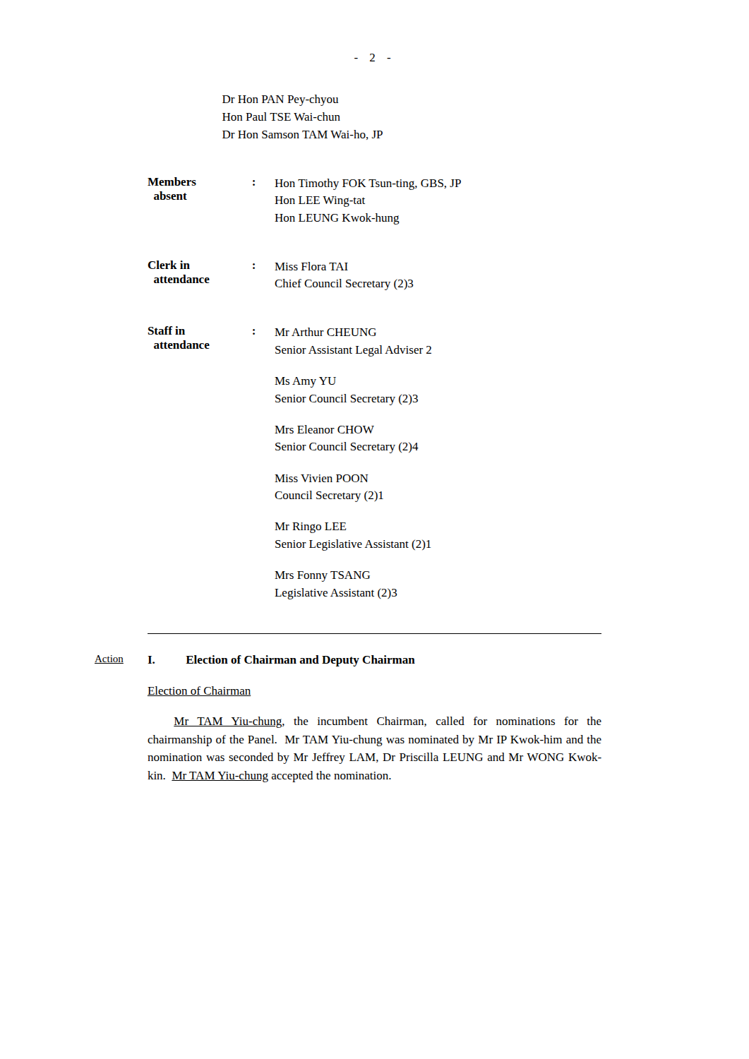- 2 -
Dr Hon PAN Pey-chyou
Hon Paul TSE Wai-chun
Dr Hon Samson TAM Wai-ho, JP
| Members absent | : | Hon Timothy FOK Tsun-ting, GBS, JP Hon LEE Wing-tat Hon LEUNG Kwok-hung |
| Clerk in attendance | : | Miss Flora TAI Chief Council Secretary (2)3 |
| Staff in attendance | : | Mr Arthur CHEUNG Senior Assistant Legal Adviser 2 Ms Amy YU Senior Council Secretary (2)3 Mrs Eleanor CHOW Senior Council Secretary (2)4 Miss Vivien POON Council Secretary (2)1 Mr Ringo LEE Senior Legislative Assistant (2)1 Mrs Fonny TSANG Legislative Assistant (2)3 |
Action
I. Election of Chairman and Deputy Chairman
Election of Chairman
Mr TAM Yiu-chung, the incumbent Chairman, called for nominations for the chairmanship of the Panel. Mr TAM Yiu-chung was nominated by Mr IP Kwok-him and the nomination was seconded by Mr Jeffrey LAM, Dr Priscilla LEUNG and Mr WONG Kwok-kin. Mr TAM Yiu-chung accepted the nomination.